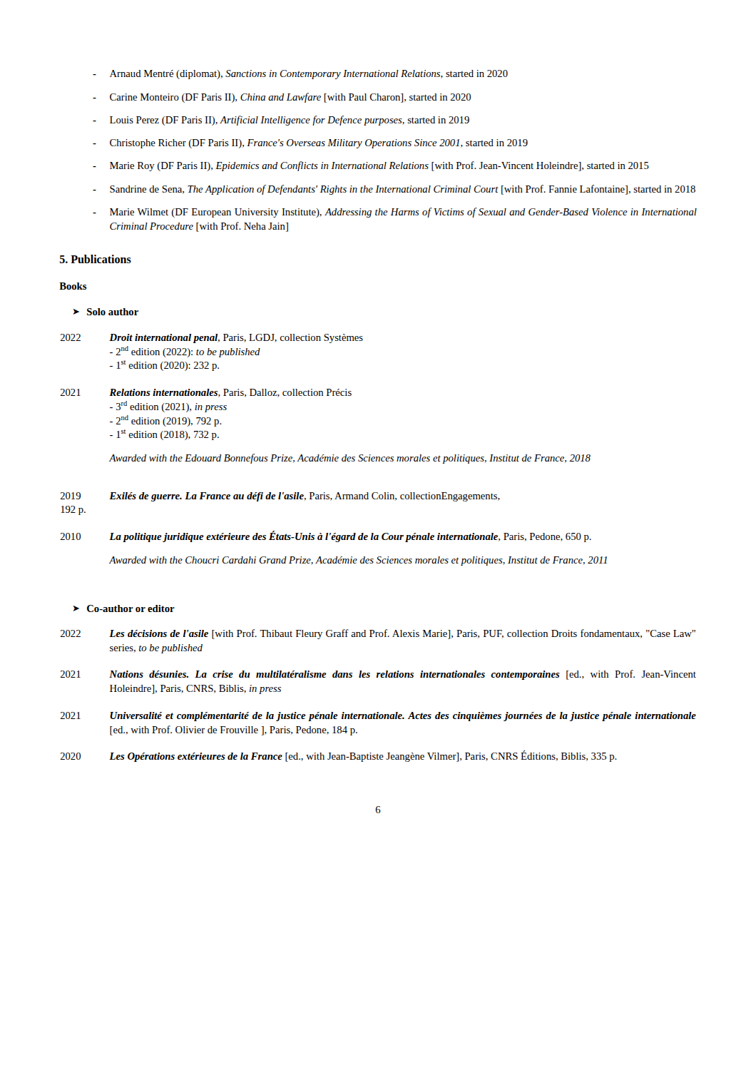Arnaud Mentré (diplomat), Sanctions in Contemporary International Relations, started in 2020
Carine Monteiro (DF Paris II), China and Lawfare [with Paul Charon], started in 2020
Louis Perez (DF Paris II), Artificial Intelligence for Defence purposes, started in 2019
Christophe Richer (DF Paris II), France's Overseas Military Operations Since 2001, started in 2019
Marie Roy (DF Paris II), Epidemics and Conflicts in International Relations [with Prof. Jean-Vincent Holeindre], started in 2015
Sandrine de Sena, The Application of Defendants' Rights in the International Criminal Court [with Prof. Fannie Lafontaine], started in 2018
Marie Wilmet (DF European University Institute), Addressing the Harms of Victims of Sexual and Gender-Based Violence in International Criminal Procedure [with Prof. Neha Jain]
5. Publications
Books
Solo author
| 2022 | Droit international penal , Paris, LGDJ, collection Systèmes - 2 nd edition (2022): to be published - 1 st edition (2020): 232 p. |
| 2021 | Relations internationales , Paris, Dalloz, collection Précis - 3 rd edition (2021), in press - 2 nd edition (2019), 792 p. - 1 st edition (2018), 732 p. Awarded with the Edouard Bonnefous Prize, Académie des Sciences morales et politiques, Institut de France, 2018 |
| 2019 192 p. | Exilés de guerre. La France au défi de l'asile , Paris, Armand Colin, collectionEngagements, |
| 2010 | La politique juridique extérieure des États-Unis à l'égard de la Cour pénale internationale , Paris, Pedone, 650 p. Awarded with the Choucri Cardahi Grand Prize, Académie des Sciences morales et politiques, Institut de France, 2011 |
Co-author or editor
| 2022 | Les décisions de l'asile [with Prof. Thibaut Fleury Graff and Prof. Alexis Marie], Paris, PUF, collection Droits fondamentaux, "Case Law" series, to be published |
| 2021 | Nations désunies. La crise du multilatéralisme dans les relations internationales contemporaines [ed., with Prof. Jean-Vincent Holeindre], Paris, CNRS, Biblis, in press |
| 2021 | Universalité et complémentarité de la justice pénale internationale. Actes des cinquièmes journées de la justice pénale internationale [ed., with Prof. Olivier de Frouville ], Paris, Pedone, 184 p. |
| 2020 | Les Opérations extérieures de la France [ed., with Jean-Baptiste Jeangène Vilmer], Paris, CNRS Éditions, Biblis, 335 p. |
6